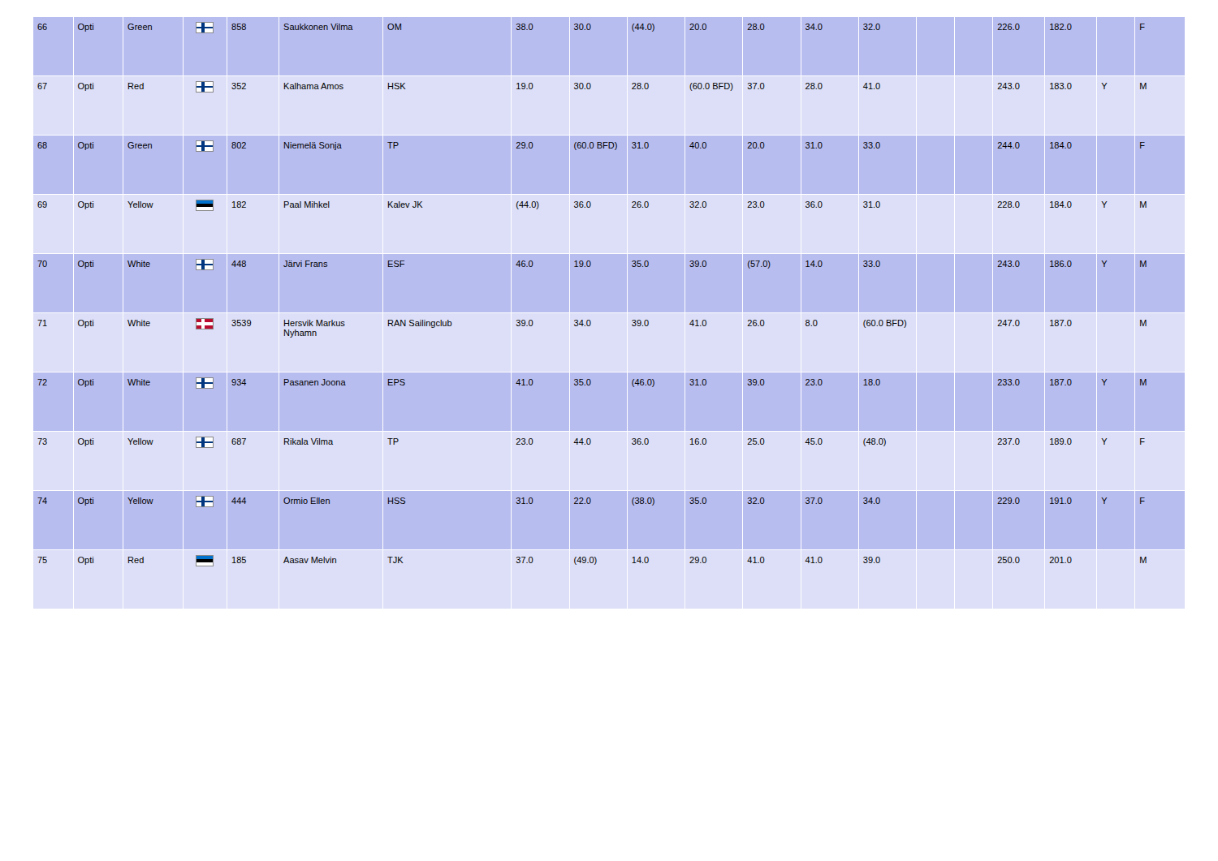| 66 | Opti | Green | | 858 | Saukkonen Vilma | OM | 38.0 | 30.0 | (44.0) | 20.0 | 28.0 | 34.0 | 32.0 | | | 226.0 | 182.0 | | F |
| 67 | Opti | Red | | 352 | Kalhama Amos | HSK | 19.0 | 30.0 | 28.0 | (60.0 BFD) | 37.0 | 28.0 | 41.0 | | | 243.0 | 183.0 | Y | M |
| 68 | Opti | Green | | 802 | Niemelä Sonja | TP | 29.0 | (60.0 BFD) | 31.0 | 40.0 | 20.0 | 31.0 | 33.0 | | | 244.0 | 184.0 | | F |
| 69 | Opti | Yellow | | 182 | Paal Mihkel | Kalev JK | (44.0) | 36.0 | 26.0 | 32.0 | 23.0 | 36.0 | 31.0 | | | 228.0 | 184.0 | Y | M |
| 70 | Opti | White | | 448 | Järvi Frans | ESF | 46.0 | 19.0 | 35.0 | 39.0 | (57.0) | 14.0 | 33.0 | | | 243.0 | 186.0 | Y | M |
| 71 | Opti | White | | 3539 | Hersvik Markus Nyhamn | RAN Sailingclub | 39.0 | 34.0 | 39.0 | 41.0 | 26.0 | 8.0 | (60.0 BFD) | | | 247.0 | 187.0 | | M |
| 72 | Opti | White | | 934 | Pasanen Joona | EPS | 41.0 | 35.0 | (46.0) | 31.0 | 39.0 | 23.0 | 18.0 | | | 233.0 | 187.0 | Y | M |
| 73 | Opti | Yellow | | 687 | Rikala Vilma | TP | 23.0 | 44.0 | 36.0 | 16.0 | 25.0 | 45.0 | (48.0) | | | 237.0 | 189.0 | Y | F |
| 74 | Opti | Yellow | | 444 | Ormio Ellen | HSS | 31.0 | 22.0 | (38.0) | 35.0 | 32.0 | 37.0 | 34.0 | | | 229.0 | 191.0 | Y | F |
| 75 | Opti | Red | | 185 | Aasav Melvin | TJK | 37.0 | (49.0) | 14.0 | 29.0 | 41.0 | 41.0 | 39.0 | | | 250.0 | 201.0 | | M |